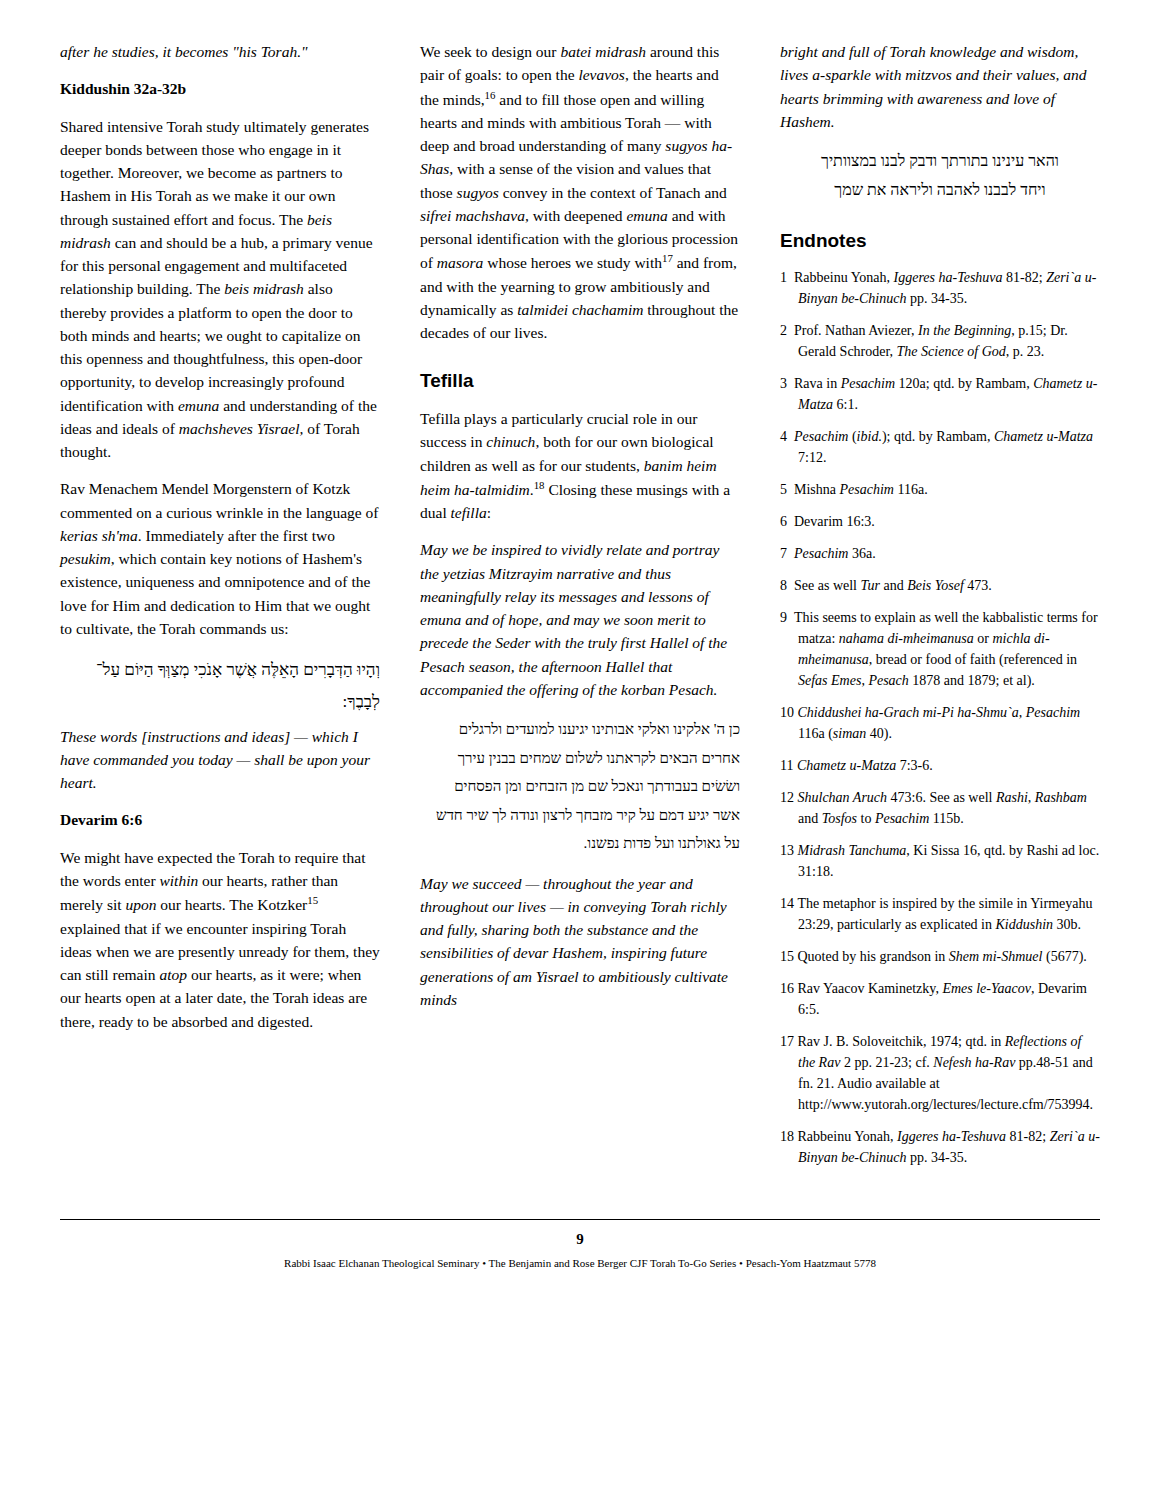after he studies, it becomes "his Torah."
Kiddushin 32a-32b
Shared intensive Torah study ultimately generates deeper bonds between those who engage in it together. Moreover, we become as partners to Hashem in His Torah as we make it our own through sustained effort and focus. The beis midrash can and should be a hub, a primary venue for this personal engagement and multifaceted relationship building. The beis midrash also thereby provides a platform to open the door to both minds and hearts; we ought to capitalize on this openness and thoughtfulness, this open-door opportunity, to develop increasingly profound identification with emuna and understanding of the ideas and ideals of machsheves Yisrael, of Torah thought.
Rav Menachem Mendel Morgenstern of Kotzk commented on a curious wrinkle in the language of kerias sh'ma. Immediately after the first two pesukim, which contain key notions of Hashem's existence, uniqueness and omnipotence and of the love for Him and dedication to Him that we ought to cultivate, the Torah commands us:
וְהָיוּ הַדְּבָרִים הָאֵלֶּה אֲשֶׁר אָנֹכִי מְצַוְּךָ הַיּוֹם עַל־לְבָבֶךָ:
These words [instructions and ideas] — which I have commanded you today — shall be upon your heart.
Devarim 6:6
We might have expected the Torah to require that the words enter within our hearts, rather than merely sit upon our hearts. The Kotzker15 explained that if we encounter inspiring Torah ideas when we are presently unready for them, they can still remain atop our hearts, as it were; when our hearts open at a later date, the Torah ideas are there, ready to be absorbed and digested.
We seek to design our batei midrash around this pair of goals: to open the levavos, the hearts and the minds,16 and to fill those open and willing hearts and minds with ambitious Torah — with deep and broad understanding of many sugyos ha-Shas, with a sense of the vision and values that those sugyos convey in the context of Tanach and sifrei machshava, with deepened emuna and with personal identification with the glorious procession of masora whose heroes we study with17 and from, and with the yearning to grow ambitiously and dynamically as talmidei chachamim throughout the decades of our lives.
Tefilla
Tefilla plays a particularly crucial role in our success in chinuch, both for our own biological children as well as for our students, banim heim heim ha-talmidim.18 Closing these musings with a dual tefilla:
May we be inspired to vividly relate and portray the yetzias Mitzrayim narrative and thus meaningfully relay its messages and lessons of emuna and of hope, and may we soon merit to precede the Seder with the truly first Hallel of the Pesach season, the afternoon Hallel that accompanied the offering of the korban Pesach.
כן ה' אלקינו ואלקי אבותינו יגיענו למועדים ולרגלים אחרים הבאים לקראתנו לשלום שמחים בבנין עירך ושׂשׂים בעבודתך ונאכל שם מן הזבחים ומן הפסחים אשר יגיע דמם על קיר מזבחך לרצון ונודה לך שיר חדש על גאולתנו ועל פדות נפשנו.
May we succeed — throughout the year and throughout our lives — in conveying Torah richly and fully, sharing both the substance and the sensibilities of devar Hashem, inspiring future generations of am Yisrael to ambitiously cultivate minds
bright and full of Torah knowledge and wisdom, lives a-sparkle with mitzvos and their values, and hearts brimming with awareness and love of Hashem.
והאר עינינו בתורתך ודבק לבנו במצוותיך
ויחד לבבנו לאהבה וליראה את שמך
Endnotes
1 Rabbeinu Yonah, Iggeres ha-Teshuva 81-82; Zeri`a u-Binyan be-Chinuch pp. 34-35.
2 Prof. Nathan Aviezer, In the Beginning, p.15; Dr. Gerald Schroder, The Science of God, p. 23.
3 Rava in Pesachim 120a; qtd. by Rambam, Chametz u-Matza 6:1.
4 Pesachim (ibid.); qtd. by Rambam, Chametz u-Matza 7:12.
5 Mishna Pesachim 116a.
6 Devarim 16:3.
7 Pesachim 36a.
8 See as well Tur and Beis Yosef 473.
9 This seems to explain as well the kabbalistic terms for matza: nahama di-mheimanusa or michla di-mheimanusa, bread or food of faith (referenced in Sefas Emes, Pesach 1878 and 1879; et al).
10 Chiddushei ha-Grach mi-Pi ha-Shmu`a, Pesachim 116a (siman 40).
11 Chametz u-Matza 7:3-6.
12 Shulchan Aruch 473:6. See as well Rashi, Rashbam and Tosfos to Pesachim 115b.
13 Midrash Tanchuma, Ki Sissa 16, qtd. by Rashi ad loc. 31:18.
14 The metaphor is inspired by the simile in Yirmeyahu 23:29, particularly as explicated in Kiddushin 30b.
15 Quoted by his grandson in Shem mi-Shmuel (5677).
16 Rav Yaacov Kaminetzky, Emes le-Yaacov, Devarim 6:5.
17 Rav J. B. Soloveitchik, 1974; qtd. in Reflections of the Rav 2 pp. 21-23; cf. Nefesh ha-Rav pp.48-51 and fn. 21. Audio available at http://www.yutorah.org/lectures/lecture.cfm/753994.
18 Rabbeinu Yonah, Iggeres ha-Teshuva 81-82; Zeri`a u-Binyan be-Chinuch pp. 34-35.
9
Rabbi Isaac Elchanan Theological Seminary • The Benjamin and Rose Berger CJF Torah To-Go Series • Pesach-Yom Haatzmaut 5778